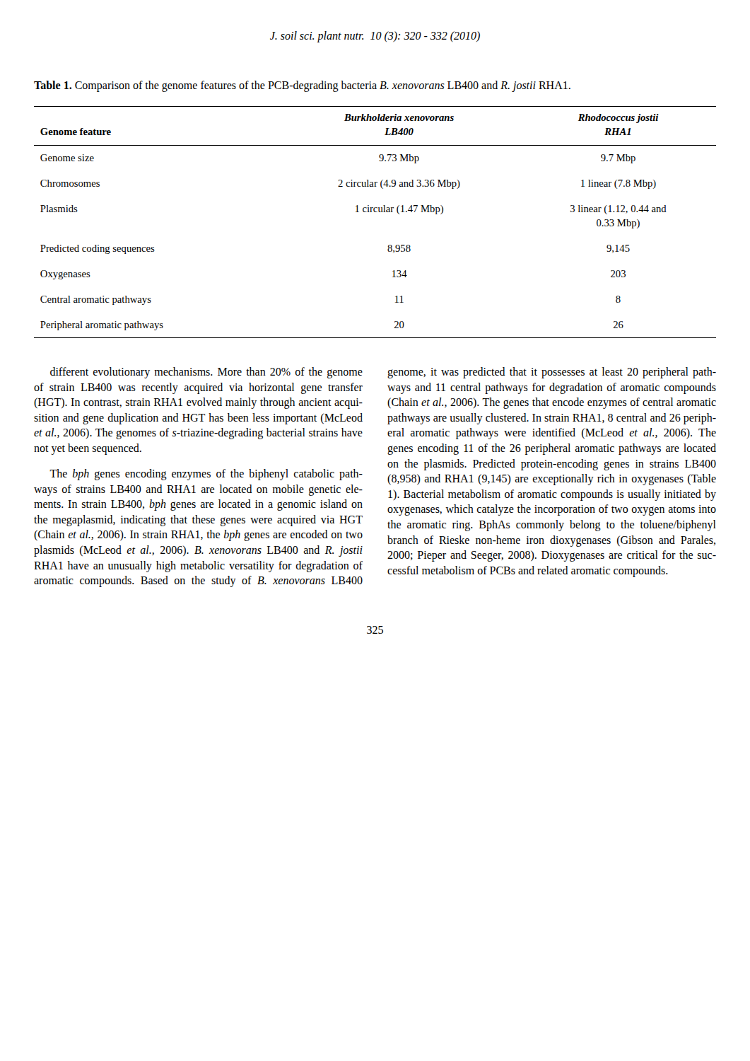J. soil sci. plant nutr. 10 (3): 320 - 332 (2010)
Table 1. Comparison of the genome features of the PCB-degrading bacteria B. xenovorans LB400 and R. jostii RHA1.
| Genome feature | Burkholderia xenovorans LB400 | Rhodococcus jostii RHA1 |
| --- | --- | --- |
| Genome size | 9.73 Mbp | 9.7 Mbp |
| Chromosomes | 2 circular (4.9 and 3.36 Mbp) | 1 linear (7.8 Mbp) |
| Plasmids | 1 circular (1.47 Mbp) | 3 linear (1.12, 0.44 and 0.33 Mbp) |
| Predicted coding sequences | 8,958 | 9,145 |
| Oxygenases | 134 | 203 |
| Central aromatic pathways | 11 | 8 |
| Peripheral aromatic pathways | 20 | 26 |
different evolutionary mechanisms. More than 20% of the genome of strain LB400 was recently acquired via horizontal gene transfer (HGT). In contrast, strain RHA1 evolved mainly through ancient acquisition and gene duplication and HGT has been less important (McLeod et al., 2006). The genomes of s-triazine-degrading bacterial strains have not yet been sequenced.
The bph genes encoding enzymes of the biphenyl catabolic pathways of strains LB400 and RHA1 are located on mobile genetic elements. In strain LB400, bph genes are located in a genomic island on the megaplasmid, indicating that these genes were acquired via HGT (Chain et al., 2006). In strain RHA1, the bph genes are encoded on two plasmids (McLeod et al., 2006). B. xenovorans LB400 and R. jostii RHA1 have an unusually high metabolic versatility for degradation of aromatic compounds. Based on the study of B. xenovorans LB400 genome, it was predicted that it possesses at least 20 peripheral pathways and 11 central pathways for degradation of aromatic compounds (Chain et al., 2006). The genes that encode enzymes of central aromatic pathways are usually clustered. In strain RHA1, 8 central and 26 peripheral aromatic pathways were identified (McLeod et al., 2006). The genes encoding 11 of the 26 peripheral aromatic pathways are located on the plasmids. Predicted protein-encoding genes in strains LB400 (8,958) and RHA1 (9,145) are exceptionally rich in oxygenases (Table 1). Bacterial metabolism of aromatic compounds is usually initiated by oxygenases, which catalyze the incorporation of two oxygen atoms into the aromatic ring. BphAs commonly belong to the toluene/biphenyl branch of Rieske non-heme iron dioxygenases (Gibson and Parales, 2000; Pieper and Seeger, 2008). Dioxygenases are critical for the successful metabolism of PCBs and related aromatic compounds.
325